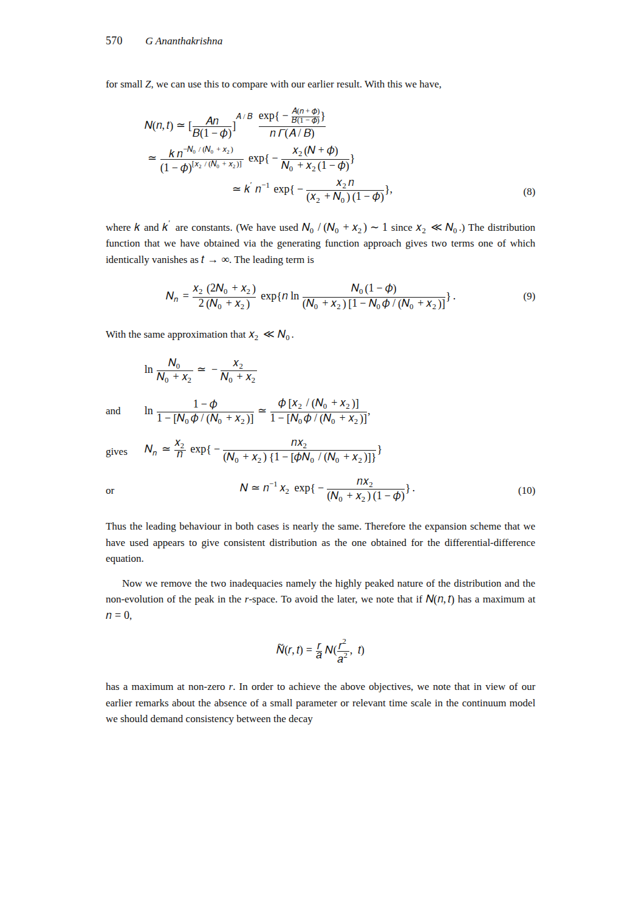570 G Ananthakrishna
for small Z, we can use this to compare with our earlier result. With this we have,
N(n,t) ≃ [ An B(1−ϕ) ] A/B exp ⁡ { − A(n+ϕ) B(1−ϕ) } nΓ(A/B)
≃ k n−N0/(N0+x2) (1−ϕ) [x2/(N0+x2)] exp ⁡ { − x2(N+ϕ) N0+x2(1−ϕ) }
≃ k′ n−1 exp ⁡ { − x2n (x2+N0)(1−ϕ) } , (8)
where k and k′ are constants. (We have used N0/(N0+x2)∼1 since x2≪N0.) The distribution function that we have obtained via the generating function approach gives two terms one of which identically vanishes as t→∞. The leading term is
Nn = x2(2N0+x2) 2(N0+x2) exp ⁡ { n ln N0(1−ϕ) (N0+x2) [1−N0ϕ/(N0+x2)] } . (9)
With the same approximation that x2≪N0.
ln N0 N0+x2 ≃ − x2 N0+x2
and ln 1−ϕ 1−[N0ϕ/(N0+x2)] ≃ ϕ[x2/(N0+x2)] 1−[N0ϕ/(N0+x2)] ,
gives Nn ≃ x2 n exp ⁡ { − nx2 (N0+x2) {1−[ϕN0/(N0+x2)]} }
or N ≃ n−1 x2 exp ⁡ { − nx2 (N0+x2)(1−ϕ) } . (10)
Thus the leading behaviour in both cases is nearly the same. Therefore the expansion scheme that we have used appears to give consistent distribution as the one obtained for the differential-difference equation.
Now we remove the two inadequacies namely the highly peaked nature of the distribution and the non-evolution of the peak in the r-space. To avoid the later, we note that if N(n,t) has a maximum at n=0,
N~ (r,t) = ra N ( r2 a2 , t )
has a maximum at non-zero r. In order to achieve the above objectives, we note that in view of our earlier remarks about the absence of a small parameter or relevant time scale in the continuum model we should demand consistency between the decay